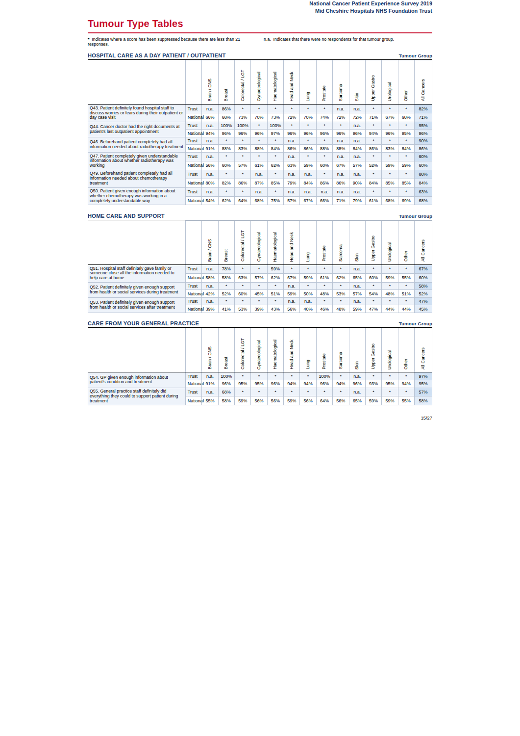National Cancer Patient Experience Survey 2019
Mid Cheshire Hospitals NHS Foundation Trust
Tumour Type Tables
* Indicates where a score has been suppressed because there are less than 21 responses.
n.a. Indicates that there were no respondents for that tumour group.
HOSPITAL CARE AS A DAY PATIENT / OUTPATIENT
Tumour Group
| | | Brain / CNS | Breast | Colorectal / LGT | Gynaecological | Haematological | Head and Neck | Lung | Prostate | Sarcoma | Skin | Upper Gastro | Urological | Other | All Cancers |
| --- | --- | --- | --- | --- | --- | --- | --- | --- | --- | --- | --- | --- | --- | --- | --- |
| Q43. Patient definitely found hospital staff to discuss worries or fears during their outpatient or day case visit | Trust | n.a. | 86% | * | * | * | * | * | * | n.a. | n.a. | * | * | * | 82% |
| National | 66% | 68% | 73% | 70% | 73% | 72% | 70% | 74% | 72% | 72% | 71% | 67% | 68% | 71% |
| Q44. Cancer doctor had the right documents at patient's last outpatient appointment | Trust | n.a. | 100% | 100% | * | 100% | * | * | * | * | n.a. | * | * | * | 95% |
| National | 94% | 96% | 96% | 96% | 97% | 96% | 96% | 96% | 96% | 96% | 94% | 96% | 95% | 96% |
| Q46. Beforehand patient completely had all information needed about radiotherapy treatment | Trust | n.a. | * | * | * | * | n.a. | * | * | n.a. | n.a. | * | * | * | 90% |
| National | 91% | 88% | 83% | 88% | 84% | 86% | 86% | 88% | 88% | 84% | 86% | 83% | 84% | 86% |
| Q47. Patient completely given understandable information about whether radiotherapy was working | Trust | n.a. | * | * | * | * | n.a. | * | * | n.a. | n.a. | * | * | * | 60% |
| National | 56% | 60% | 57% | 61% | 62% | 63% | 59% | 60% | 67% | 57% | 52% | 59% | 59% | 60% |
| Q49. Beforehand patient completely had all information needed about chemotherapy treatment | Trust | n.a. | * | * | n.a. | * | n.a. | n.a. | * | n.a. | n.a. | * | * | * | 88% |
| National | 80% | 82% | 86% | 87% | 85% | 79% | 84% | 86% | 86% | 90% | 84% | 85% | 85% | 84% |
| Q50. Patient given enough information about whether chemotherapy was working in a completely understandable way | Trust | n.a. | * | * | n.a. | * | n.a. | n.a. | n.a. | n.a. | n.a. | * | * | * | 63% |
| National | 54% | 62% | 64% | 68% | 75% | 57% | 67% | 66% | 71% | 79% | 61% | 68% | 69% | 68% |
HOME CARE AND SUPPORT
Tumour Group
| | | Brain / CNS | Breast | Colorectal / LGT | Gynaecological | Haematological | Head and Neck | Lung | Prostate | Sarcoma | Skin | Upper Gastro | Urological | Other | All Cancers |
| --- | --- | --- | --- | --- | --- | --- | --- | --- | --- | --- | --- | --- | --- | --- | --- |
| Q51. Hospital staff definitely gave family or someone close all the information needed to help care at home | Trust | n.a. | 78% | * | * | 59% | * | * | * | * | n.a. | * | * | * | 67% |
| National | 58% | 58% | 63% | 57% | 62% | 67% | 59% | 61% | 62% | 65% | 60% | 59% | 55% | 60% |
| Q52. Patient definitely given enough support from health or social services during treatment | Trust | n.a. | * | * | * | * | n.a. | * | * | * | n.a. | * | * | * | 58% |
| National | 42% | 52% | 60% | 45% | 51% | 59% | 50% | 48% | 53% | 57% | 54% | 48% | 51% | 52% |
| Q53. Patient definitely given enough support from health or social services after treatment | Trust | n.a. | * | * | * | * | n.a. | n.a. | * | * | n.a. | * | * | * | 47% |
| National | 39% | 41% | 53% | 39% | 43% | 56% | 40% | 46% | 48% | 59% | 47% | 44% | 44% | 45% |
CARE FROM YOUR GENERAL PRACTICE
Tumour Group
| | | Brain / CNS | Breast | Colorectal / LGT | Gynaecological | Haematological | Head and Neck | Lung | Prostate | Sarcoma | Skin | Upper Gastro | Urological | Other | All Cancers |
| --- | --- | --- | --- | --- | --- | --- | --- | --- | --- | --- | --- | --- | --- | --- | --- |
| Q54. GP given enough information about patient's condition and treatment | Trust | n.a. | 100% | * | * | * | * | * | 100% | * | n.a. | * | * | * | 97% |
| National | 91% | 96% | 95% | 95% | 96% | 94% | 94% | 96% | 94% | 96% | 93% | 95% | 94% | 95% |
| Q55. General practice staff definitely did everything they could to support patient during treatment | Trust | n.a. | 68% | * | * | * | * | * | * | * | n.a. | * | * | * | 57% |
| National | 55% | 58% | 59% | 56% | 56% | 59% | 56% | 64% | 56% | 65% | 59% | 59% | 55% | 58% |
15/27